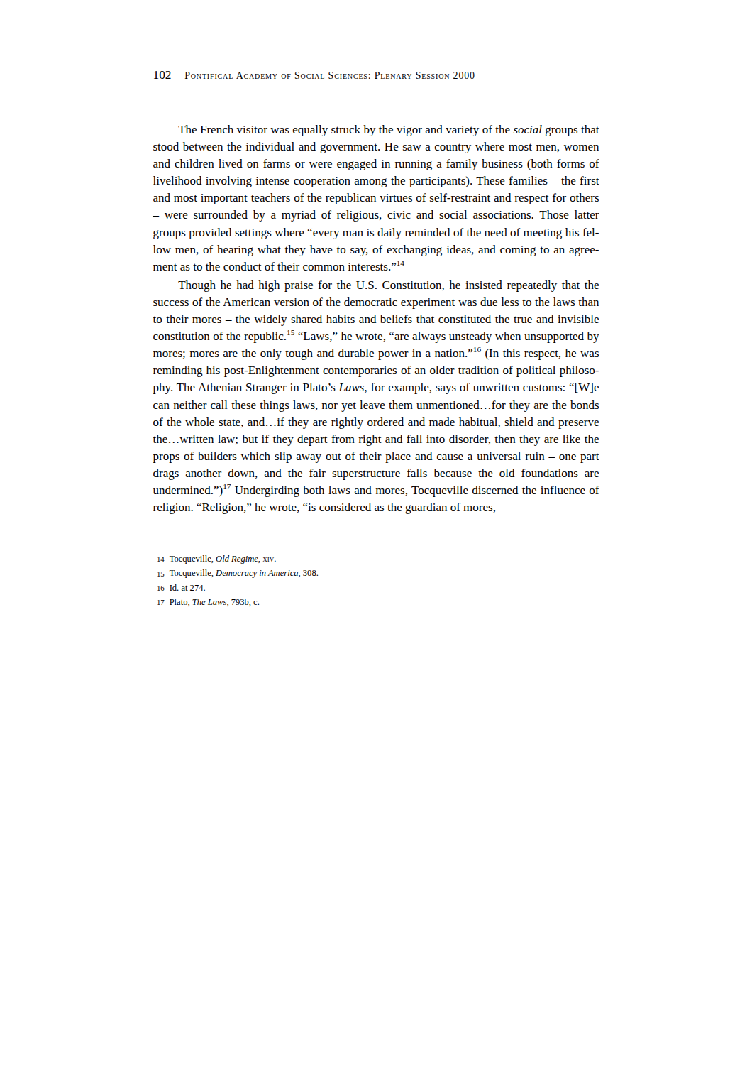102 Pontifical Academy of Social Sciences: Plenary Session 2000
The French visitor was equally struck by the vigor and variety of the social groups that stood between the individual and government. He saw a country where most men, women and children lived on farms or were engaged in running a family business (both forms of livelihood involving intense cooperation among the participants). These families – the first and most important teachers of the republican virtues of self-restraint and respect for others – were surrounded by a myriad of religious, civic and social associations. Those latter groups provided settings where “every man is daily reminded of the need of meeting his fellow men, of hearing what they have to say, of exchanging ideas, and coming to an agreement as to the conduct of their common interests.”14
Though he had high praise for the U.S. Constitution, he insisted repeatedly that the success of the American version of the democratic experiment was due less to the laws than to their mores – the widely shared habits and beliefs that constituted the true and invisible constitution of the republic.15 “Laws,” he wrote, “are always unsteady when unsupported by mores; mores are the only tough and durable power in a nation.”16 (In this respect, he was reminding his post-Enlightenment contemporaries of an older tradition of political philosophy. The Athenian Stranger in Plato’s Laws, for example, says of unwritten customs: “[W]e can neither call these things laws, nor yet leave them unmentioned…for they are the bonds of the whole state, and…if they are rightly ordered and made habitual, shield and preserve the…written law; but if they depart from right and fall into disorder, then they are like the props of builders which slip away out of their place and cause a universal ruin – one part drags another down, and the fair superstructure falls because the old foundations are undermined.”)17 Undergirding both laws and mores, Tocqueville discerned the influence of religion. “Religion,” he wrote, “is considered as the guardian of mores,
14 Tocqueville, Old Regime, xiv.
15 Tocqueville, Democracy in America, 308.
16 Id. at 274.
17 Plato, The Laws, 793b, c.